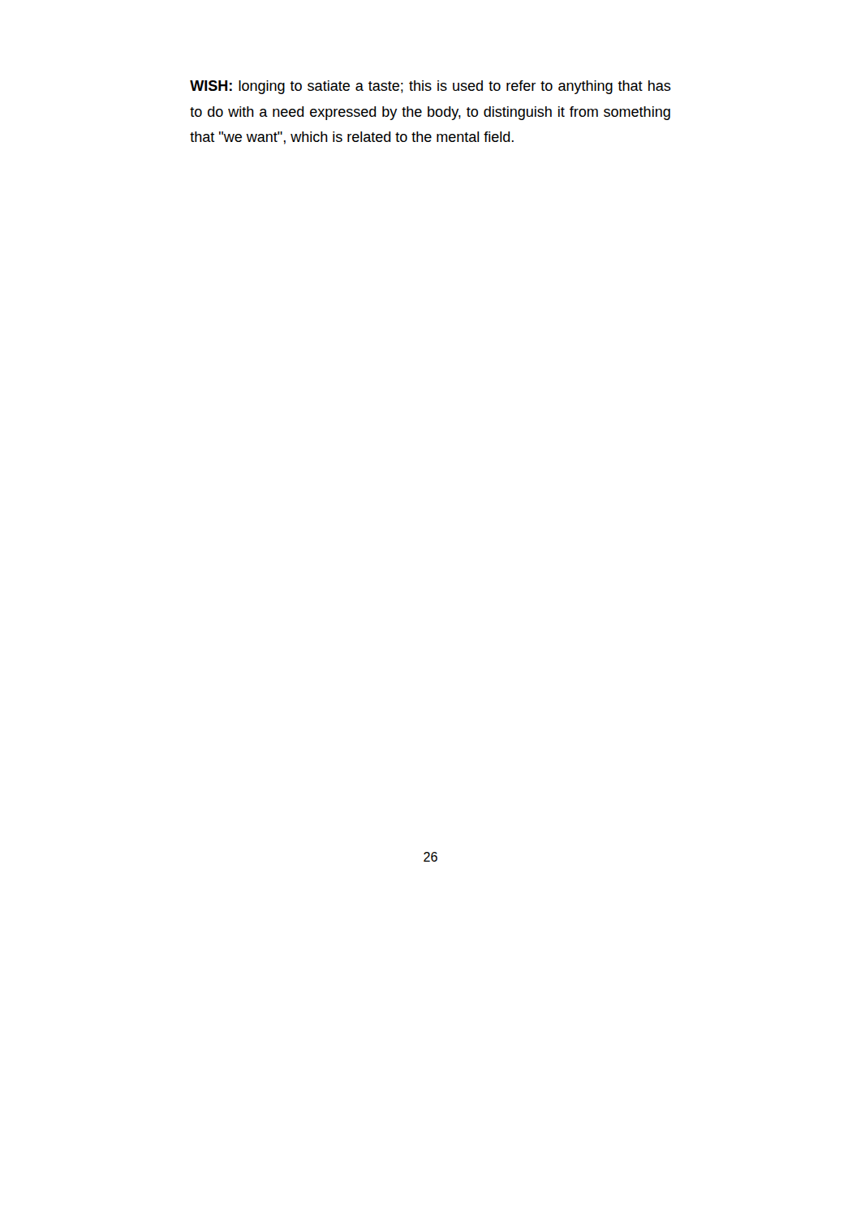WISH: longing to satiate a taste; this is used to refer to anything that has to do with a need expressed by the body, to distinguish it from something that "we want", which is related to the mental field.
26